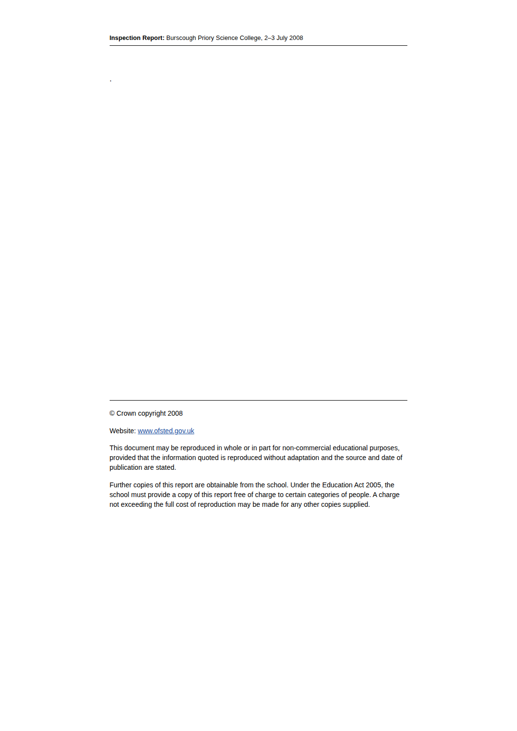Inspection Report: Burscough Priory Science College, 2–3 July 2008
.
© Crown copyright 2008
Website: www.ofsted.gov.uk
This document may be reproduced in whole or in part for non-commercial educational purposes, provided that the information quoted is reproduced without adaptation and the source and date of publication are stated.
Further copies of this report are obtainable from the school. Under the Education Act 2005, the school must provide a copy of this report free of charge to certain categories of people. A charge not exceeding the full cost of reproduction may be made for any other copies supplied.